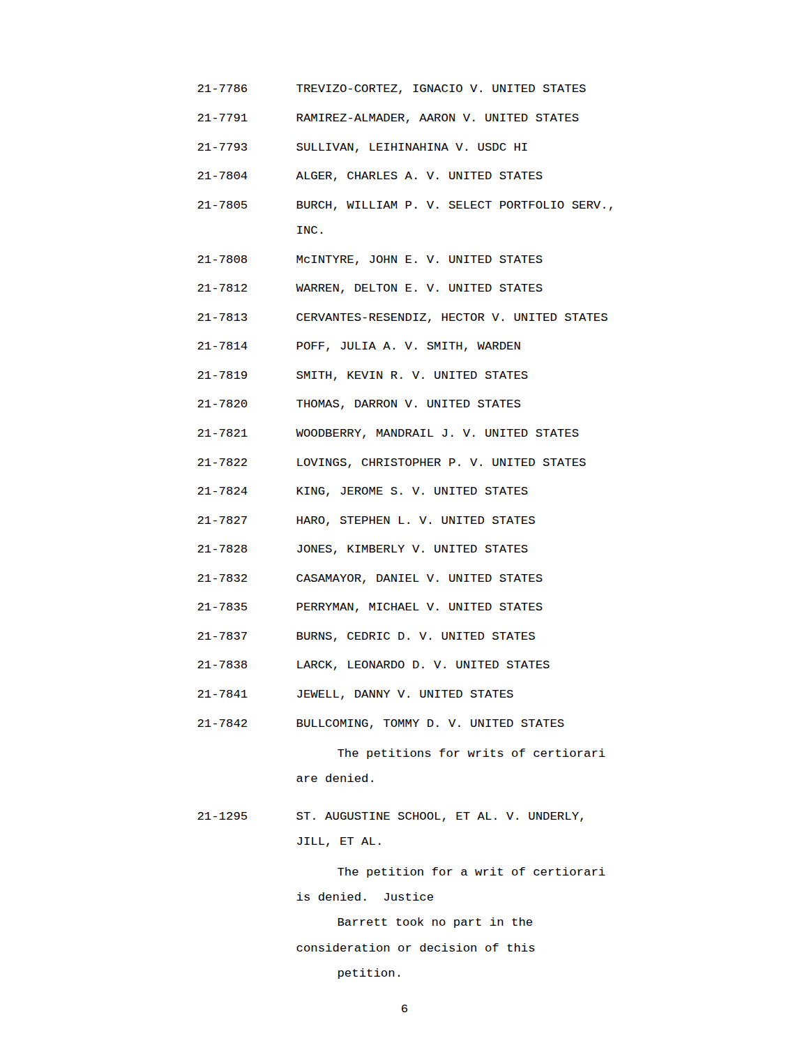21-7786
TREVIZO-CORTEZ, IGNACIO V. UNITED STATES
21-7791
RAMIREZ-ALMADER, AARON V. UNITED STATES
21-7793
SULLIVAN, LEIHINAHINA V. USDC HI
21-7804
ALGER, CHARLES A. V. UNITED STATES
21-7805
BURCH, WILLIAM P. V. SELECT PORTFOLIO SERV., INC.
21-7808
McINTYRE, JOHN E. V. UNITED STATES
21-7812
WARREN, DELTON E. V. UNITED STATES
21-7813
CERVANTES-RESENDIZ, HECTOR V. UNITED STATES
21-7814
POFF, JULIA A. V. SMITH, WARDEN
21-7819
SMITH, KEVIN R. V. UNITED STATES
21-7820
THOMAS, DARRON V. UNITED STATES
21-7821
WOODBERRY, MANDRAIL J. V. UNITED STATES
21-7822
LOVINGS, CHRISTOPHER P. V. UNITED STATES
21-7824
KING, JEROME S. V. UNITED STATES
21-7827
HARO, STEPHEN L. V. UNITED STATES
21-7828
JONES, KIMBERLY V. UNITED STATES
21-7832
CASAMAYOR, DANIEL V. UNITED STATES
21-7835
PERRYMAN, MICHAEL V. UNITED STATES
21-7837
BURNS, CEDRIC D. V. UNITED STATES
21-7838
LARCK, LEONARDO D. V. UNITED STATES
21-7841
JEWELL, DANNY V. UNITED STATES
21-7842
BULLCOMING, TOMMY D. V. UNITED STATES
The petitions for writs of certiorari are denied.
21-1295
ST. AUGUSTINE SCHOOL, ET AL. V. UNDERLY, JILL, ET AL.
The petition for a writ of certiorari is denied. Justice
Barrett took no part in the consideration or decision of this
petition.
6